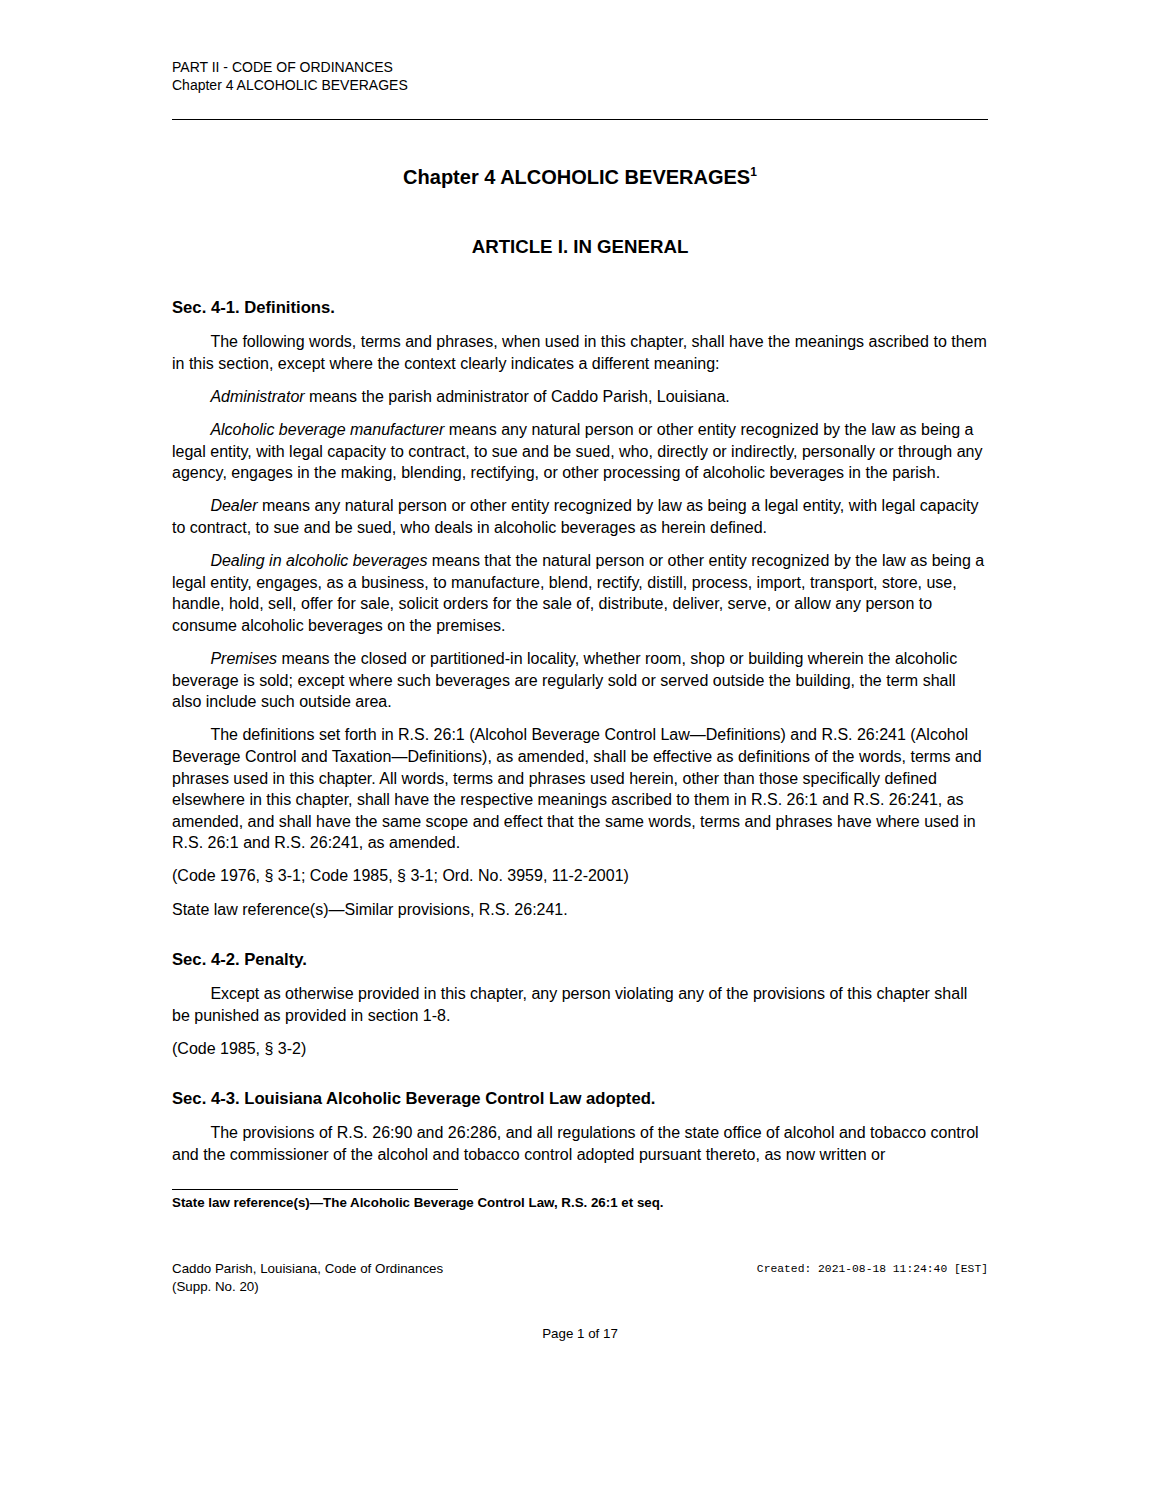PART II - CODE OF ORDINANCES
Chapter 4 ALCOHOLIC BEVERAGES
Chapter 4 ALCOHOLIC BEVERAGES1
ARTICLE I. IN GENERAL
Sec. 4-1. Definitions.
The following words, terms and phrases, when used in this chapter, shall have the meanings ascribed to them in this section, except where the context clearly indicates a different meaning:
Administrator means the parish administrator of Caddo Parish, Louisiana.
Alcoholic beverage manufacturer means any natural person or other entity recognized by the law as being a legal entity, with legal capacity to contract, to sue and be sued, who, directly or indirectly, personally or through any agency, engages in the making, blending, rectifying, or other processing of alcoholic beverages in the parish.
Dealer means any natural person or other entity recognized by law as being a legal entity, with legal capacity to contract, to sue and be sued, who deals in alcoholic beverages as herein defined.
Dealing in alcoholic beverages means that the natural person or other entity recognized by the law as being a legal entity, engages, as a business, to manufacture, blend, rectify, distill, process, import, transport, store, use, handle, hold, sell, offer for sale, solicit orders for the sale of, distribute, deliver, serve, or allow any person to consume alcoholic beverages on the premises.
Premises means the closed or partitioned-in locality, whether room, shop or building wherein the alcoholic beverage is sold; except where such beverages are regularly sold or served outside the building, the term shall also include such outside area.
The definitions set forth in R.S. 26:1 (Alcohol Beverage Control Law—Definitions) and R.S. 26:241 (Alcohol Beverage Control and Taxation—Definitions), as amended, shall be effective as definitions of the words, terms and phrases used in this chapter. All words, terms and phrases used herein, other than those specifically defined elsewhere in this chapter, shall have the respective meanings ascribed to them in R.S. 26:1 and R.S. 26:241, as amended, and shall have the same scope and effect that the same words, terms and phrases have where used in R.S. 26:1 and R.S. 26:241, as amended.
(Code 1976, § 3-1; Code 1985, § 3-1; Ord. No. 3959, 11-2-2001)
State law reference(s)—Similar provisions, R.S. 26:241.
Sec. 4-2. Penalty.
Except as otherwise provided in this chapter, any person violating any of the provisions of this chapter shall be punished as provided in section 1-8.
(Code 1985, § 3-2)
Sec. 4-3. Louisiana Alcoholic Beverage Control Law adopted.
The provisions of R.S. 26:90 and 26:286, and all regulations of the state office of alcohol and tobacco control and the commissioner of the alcohol and tobacco control adopted pursuant thereto, as now written or
State law reference(s)—The Alcoholic Beverage Control Law, R.S. 26:1 et seq.
Caddo Parish, Louisiana, Code of Ordinances
(Supp. No. 20)
Created: 2021-08-18 11:24:40 [EST]
Page 1 of 17